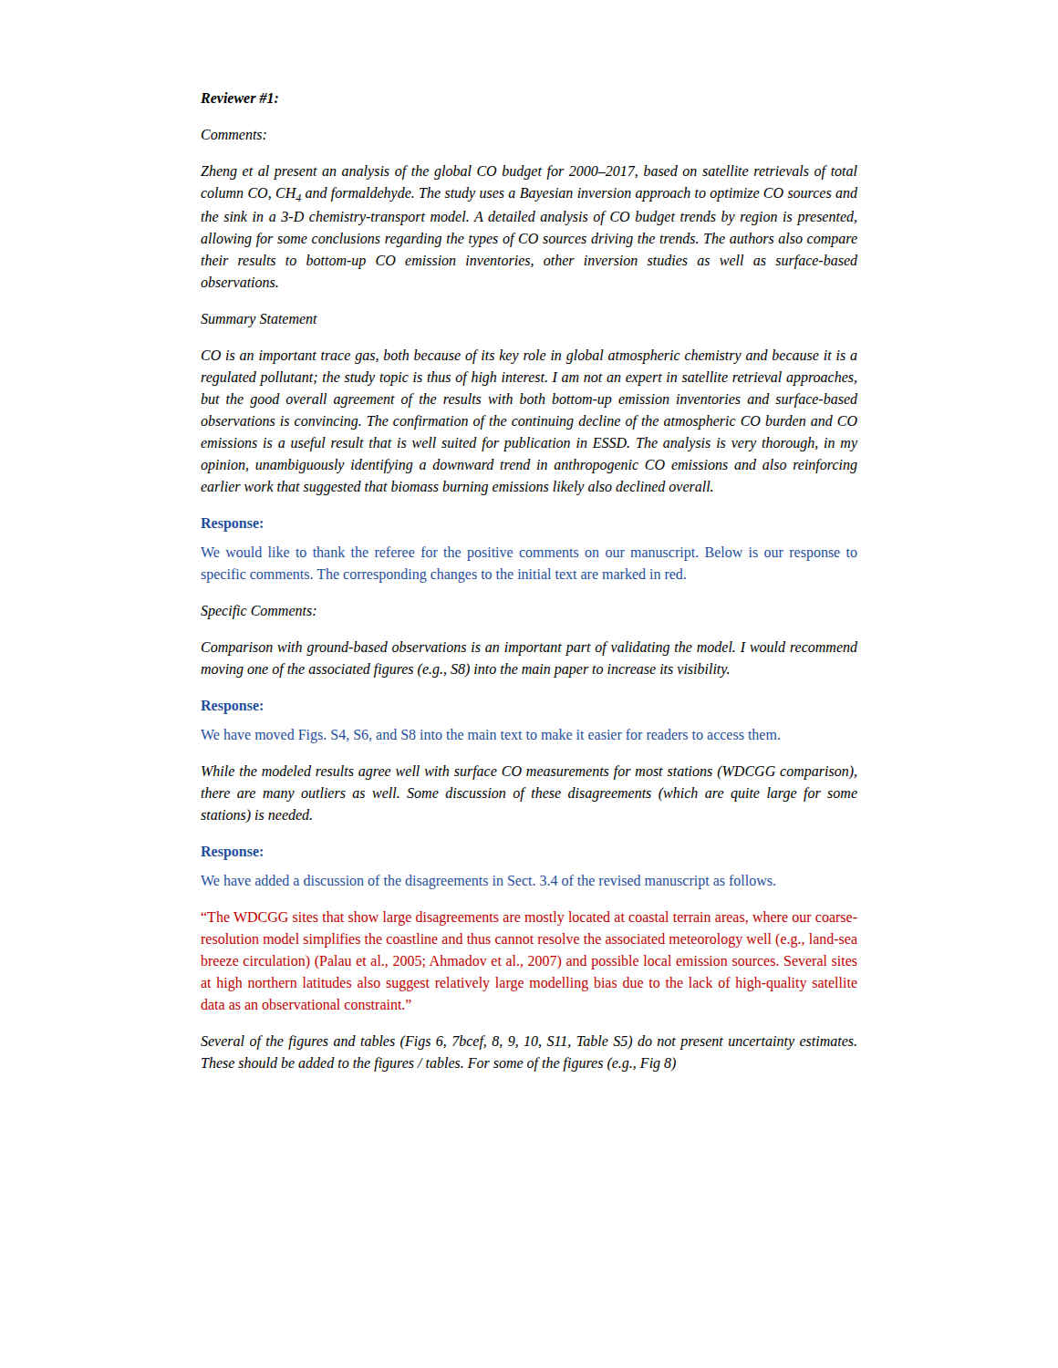Reviewer #1:
Comments:
Zheng et al present an analysis of the global CO budget for 2000–2017, based on satellite retrievals of total column CO, CH4 and formaldehyde. The study uses a Bayesian inversion approach to optimize CO sources and the sink in a 3-D chemistry-transport model. A detailed analysis of CO budget trends by region is presented, allowing for some conclusions regarding the types of CO sources driving the trends. The authors also compare their results to bottom-up CO emission inventories, other inversion studies as well as surface-based observations.
Summary Statement
CO is an important trace gas, both because of its key role in global atmospheric chemistry and because it is a regulated pollutant; the study topic is thus of high interest. I am not an expert in satellite retrieval approaches, but the good overall agreement of the results with both bottom-up emission inventories and surface-based observations is convincing. The confirmation of the continuing decline of the atmospheric CO burden and CO emissions is a useful result that is well suited for publication in ESSD. The analysis is very thorough, in my opinion, unambiguously identifying a downward trend in anthropogenic CO emissions and also reinforcing earlier work that suggested that biomass burning emissions likely also declined overall.
Response:
We would like to thank the referee for the positive comments on our manuscript. Below is our response to specific comments. The corresponding changes to the initial text are marked in red.
Specific Comments:
Comparison with ground-based observations is an important part of validating the model. I would recommend moving one of the associated figures (e.g., S8) into the main paper to increase its visibility.
Response:
We have moved Figs. S4, S6, and S8 into the main text to make it easier for readers to access them.
While the modeled results agree well with surface CO measurements for most stations (WDCGG comparison), there are many outliers as well. Some discussion of these disagreements (which are quite large for some stations) is needed.
Response:
We have added a discussion of the disagreements in Sect. 3.4 of the revised manuscript as follows.
“The WDCGG sites that show large disagreements are mostly located at coastal terrain areas, where our coarse-resolution model simplifies the coastline and thus cannot resolve the associated meteorology well (e.g., land-sea breeze circulation) (Palau et al., 2005; Ahmadov et al., 2007) and possible local emission sources. Several sites at high northern latitudes also suggest relatively large modelling bias due to the lack of high-quality satellite data as an observational constraint.”
Several of the figures and tables (Figs 6, 7bcef, 8, 9, 10, S11, Table S5) do not present uncertainty estimates. These should be added to the figures / tables. For some of the figures (e.g., Fig 8)